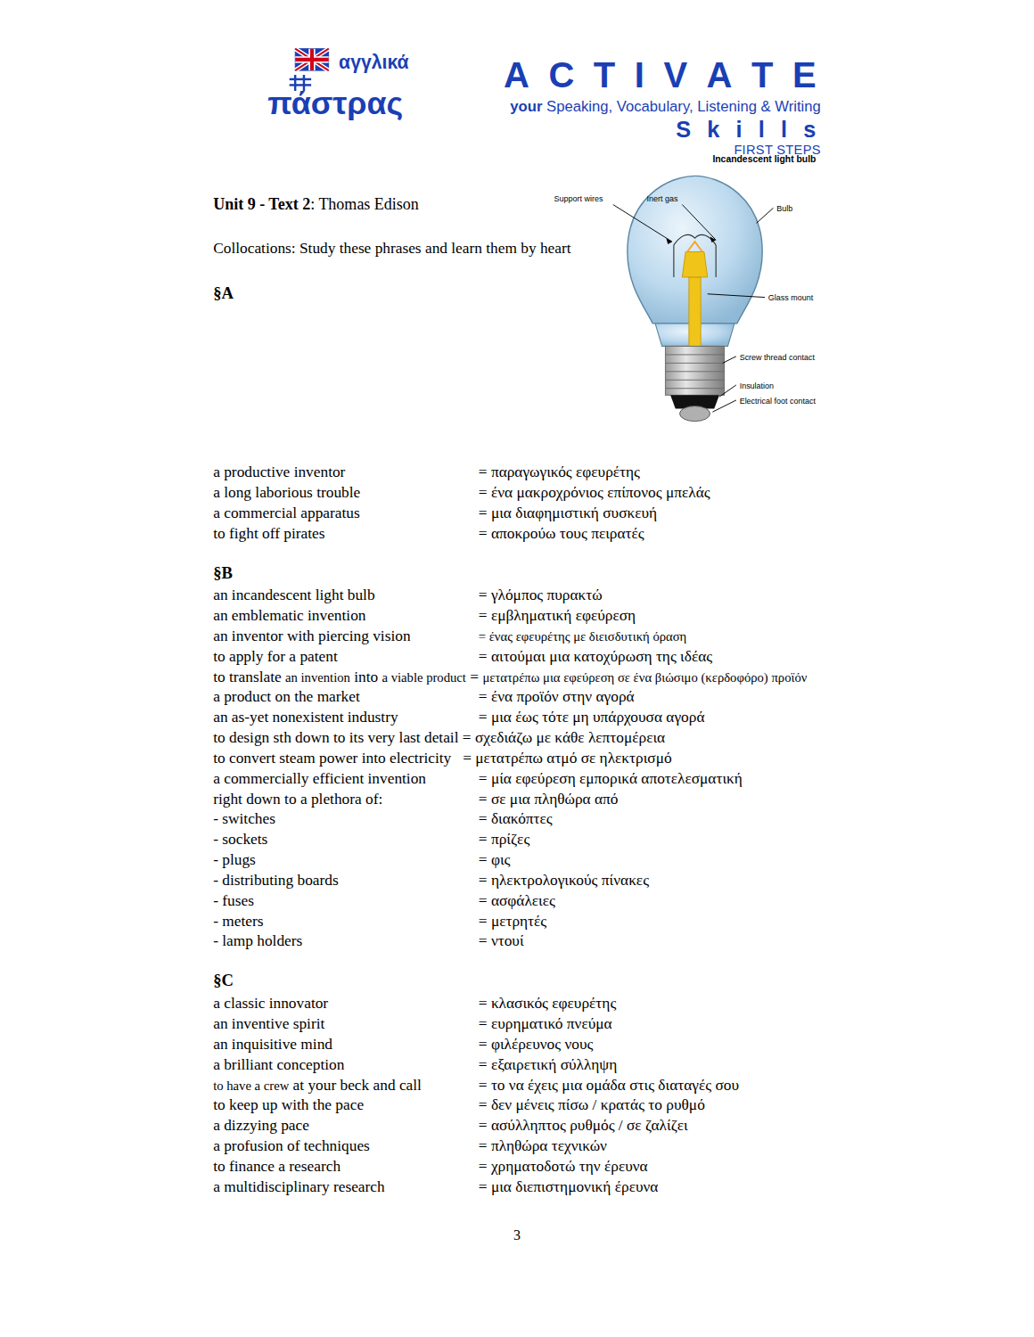αγγλικά πάστρας
A C T I V A T E
your Speaking, Vocabulary, Listening & Writing
S k i l l s
FIRST STEPS
Unit 9 - Text 2: Thomas Edison
Collocations: Study these phrases and learn them by heart
Incandescent light bulb Support wires Inert gas Bulb Glass mount Screw thread contact Insulation Electrical foot contact
§A
| a productive inventor | = παραγωγικός εφευρέτης |
| a long laborious trouble | = ένα μακροχρόνιος επίπονος μπελάς |
| a commercial apparatus | = μια διαφημιστική συσκευή |
| to fight off pirates | = αποκρούω τους πειρατές |
§B
| an incandescent light bulb | = γλόμπος πυρακτώ |
| an emblematic invention | = εμβληματική εφεύρεση |
| an inventor with piercing vision | = ένας εφευρέτης με διεισδυτική όραση |
| to apply for a patent | = αιτούμαι μια κατοχύρωση της ιδέας |
| to translate an invention into a viable product = μετατρέπω μια εφεύρεση σε ένα βιώσιμο (κερδοφόρο) προϊόν |
| a product on the market | = ένα προϊόν στην αγορά |
| an as-yet nonexistent industry | = μια έως τότε μη υπάρχουσα αγορά |
| to design sth down to its very last detail = σχεδιάζω με κάθε λεπτομέρεια |
| to convert steam power into electricity = μετατρέπω ατμό σε ηλεκτρισμό |
| a commercially efficient invention | = μία εφεύρεση εμπορικά αποτελεσματική |
| right down to a plethora of: | = σε μια πληθώρα από |
| - switches | = διακόπτες |
| - sockets | = πρίζες |
| - plugs | = φις |
| - distributing boards | = ηλεκτρολογικούς πίνακες |
| - fuses | = ασφάλειες |
| - meters | = μετρητές |
| - lamp holders | = ντουί |
§C
| a classic innovator | = κλασικός εφευρέτης |
| an inventive spirit | = ευρηματικό πνεύμα |
| an inquisitive mind | = φιλέρευνος νους |
| a brilliant conception | = εξαιρετική σύλληψη |
| to have a crew at your beck and call | = το να έχεις μια ομάδα στις διαταγές σου |
| to keep up with the pace | = δεν μένεις πίσω / κρατάς το ρυθμό |
| a dizzying pace | = ασύλληπτος ρυθμός / σε ζαλίζει |
| a profusion of techniques | = πληθώρα τεχνικών |
| to finance a research | = χρηματοδοτώ την έρευνα |
| a multidisciplinary research | = μια διεπιστημονική έρευνα |
3